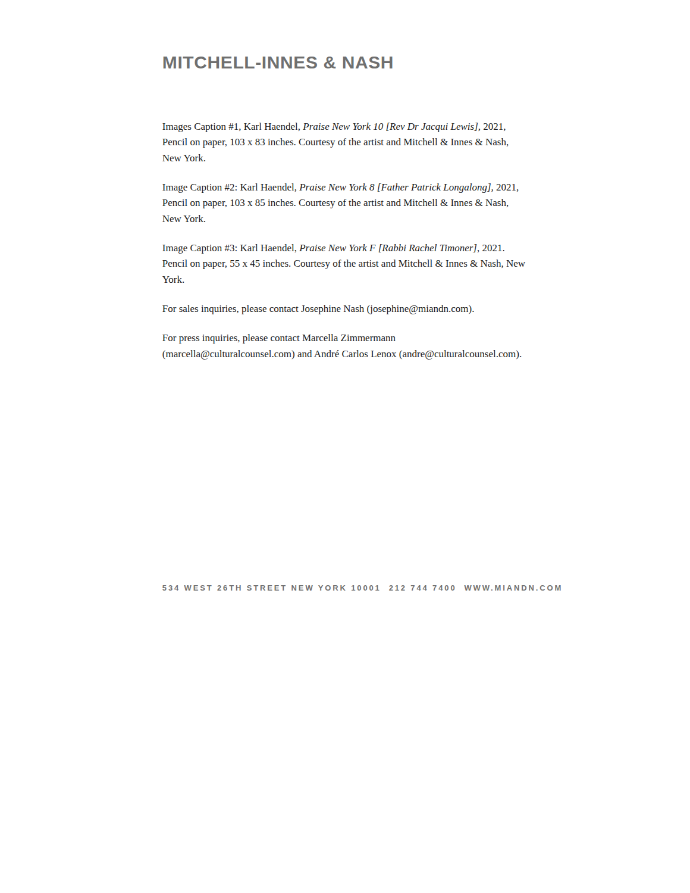MITCHELL-INNES & NASH
Images Caption #1, Karl Haendel, Praise New York 10 [Rev Dr Jacqui Lewis], 2021, Pencil on paper, 103 x 83 inches. Courtesy of the artist and Mitchell & Innes & Nash, New York.
Image Caption #2: Karl Haendel, Praise New York 8 [Father Patrick Longalong], 2021, Pencil on paper, 103 x 85 inches. Courtesy of the artist and Mitchell & Innes & Nash, New York.
Image Caption #3: Karl Haendel, Praise New York F [Rabbi Rachel Timoner], 2021. Pencil on paper, 55 x 45 inches. Courtesy of the artist and Mitchell & Innes & Nash, New York.
For sales inquiries, please contact Josephine Nash (josephine@miandn.com).
For press inquiries, please contact Marcella Zimmermann (marcella@culturalcounsel.com) and André Carlos Lenox (andre@culturalcounsel.com).
534 WEST 26TH STREET NEW YORK 10001 212 744 7400 WWW.MIANDN.COM